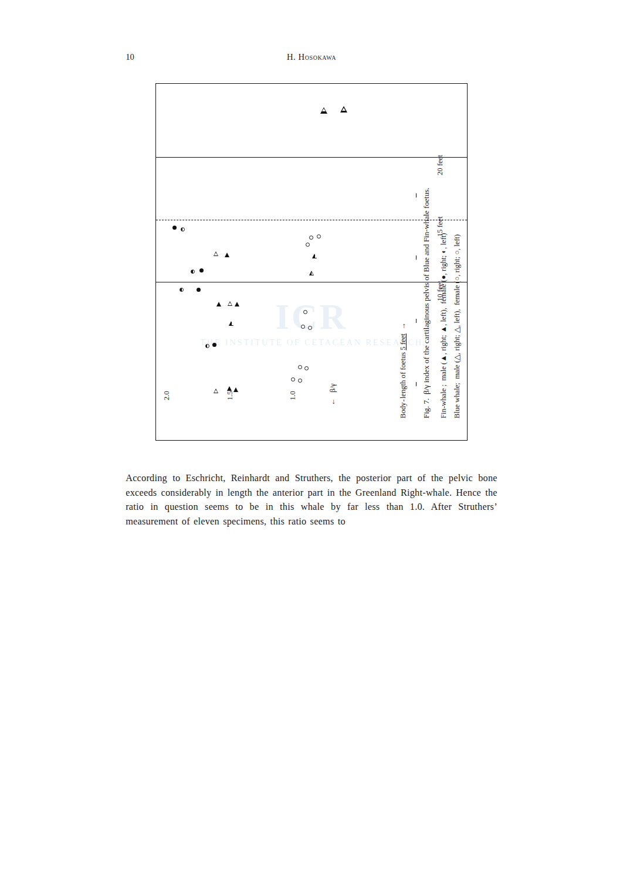ICR THE INSTITUTE OF CETACEAN RESEARCH
10 H. Hosokawa
20 feet
15 feet
10 feet
2.0
1.5
1.0
← β/γ
Body - length of foetus 5 feet →
Fig. 7. β/γ index of the cartilaginous pelvis of Blue and Fin-whale foetus.
Fin-whale ; male (▲, right; ▲, left), female (●, right; ◐, left)
Blue whale; male (△, right; △, left), female (○, right; ○, left)
According to Eschricht, Reinhardt and Struthers, the posterior part of the pelvic bone exceeds considerably in length the anterior part in the Greenland Right-whale. Hence the ratio in question seems to be in this whale by far less than 1.0. After Struthers’ measurement of eleven specimens, this ratio seems to